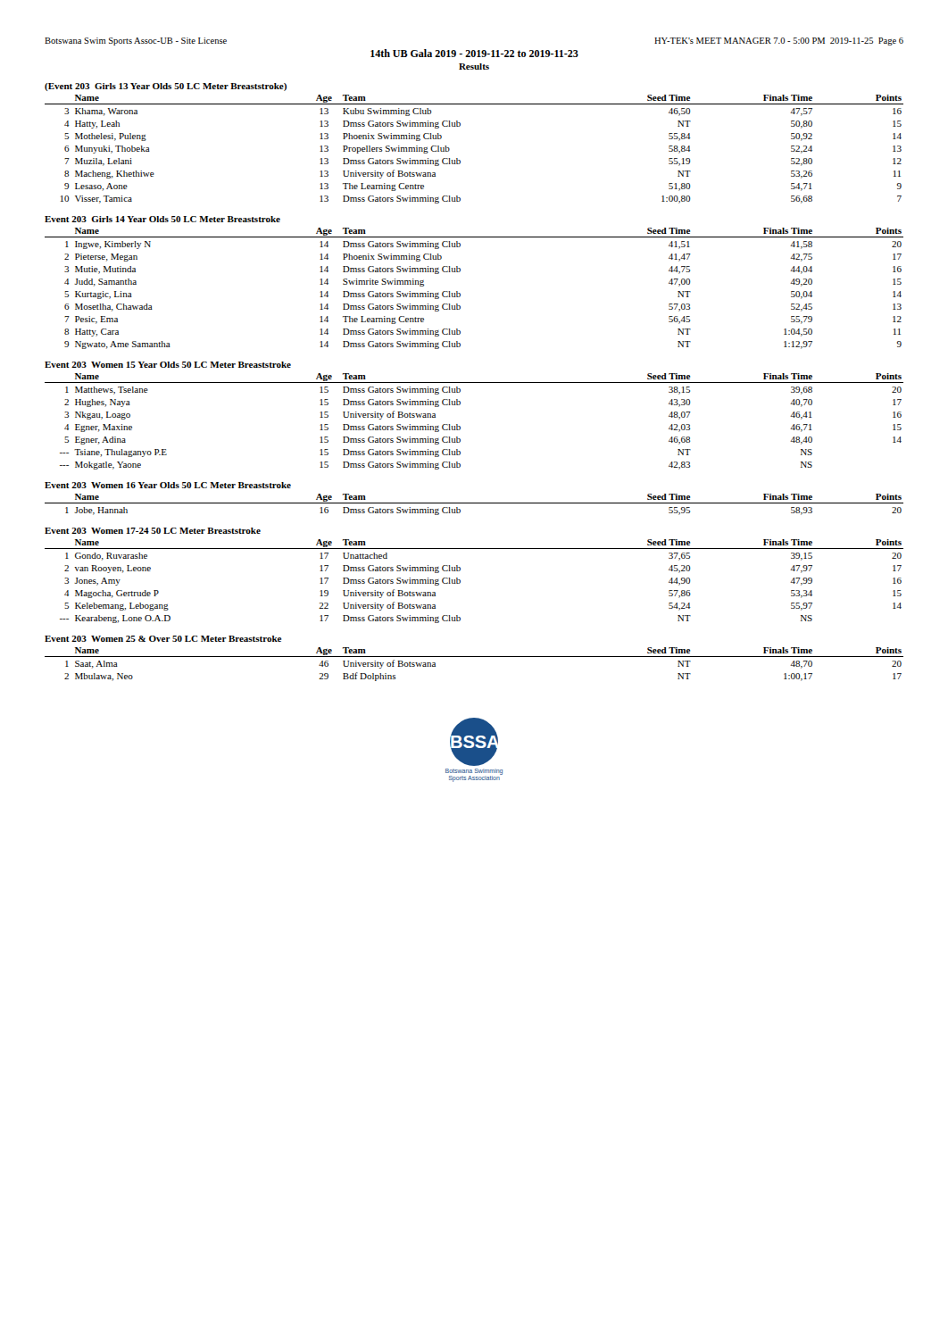Botswana Swim Sports Assoc-UB - Site License
HY-TEK's MEET MANAGER 7.0 - 5:00 PM 2019-11-25 Page 6
14th UB Gala 2019 - 2019-11-22 to 2019-11-23
Results
(Event 203 Girls 13 Year Olds 50 LC Meter Breaststroke)
| | Name | Age | Team | Seed Time | Finals Time | Points |
| --- | --- | --- | --- | --- | --- | --- |
| 3 | Khama, Warona | 13 | Kubu Swimming Club | 46,50 | 47,57 | 16 |
| 4 | Hatty, Leah | 13 | Dmss Gators Swimming Club | NT | 50,80 | 15 |
| 5 | Mothelesi, Puleng | 13 | Phoenix Swimming Club | 55,84 | 50,92 | 14 |
| 6 | Munyuki, Thobeka | 13 | Propellers Swimming Club | 58,84 | 52,24 | 13 |
| 7 | Muzila, Lelani | 13 | Dmss Gators Swimming Club | 55,19 | 52,80 | 12 |
| 8 | Macheng, Khethiwe | 13 | University of Botswana | NT | 53,26 | 11 |
| 9 | Lesaso, Aone | 13 | The Learning Centre | 51,80 | 54,71 | 9 |
| 10 | Visser, Tamica | 13 | Dmss Gators Swimming Club | 1:00,80 | 56,68 | 7 |
Event 203 Girls 14 Year Olds 50 LC Meter Breaststroke
| | Name | Age | Team | Seed Time | Finals Time | Points |
| --- | --- | --- | --- | --- | --- | --- |
| 1 | Ingwe, Kimberly N | 14 | Dmss Gators Swimming Club | 41,51 | 41,58 | 20 |
| 2 | Pieterse, Megan | 14 | Phoenix Swimming Club | 41,47 | 42,75 | 17 |
| 3 | Mutie, Mutinda | 14 | Dmss Gators Swimming Club | 44,75 | 44,04 | 16 |
| 4 | Judd, Samantha | 14 | Swimrite Swimming | 47,00 | 49,20 | 15 |
| 5 | Kurtagic, Lina | 14 | Dmss Gators Swimming Club | NT | 50,04 | 14 |
| 6 | Mosetlha, Chawada | 14 | Dmss Gators Swimming Club | 57,03 | 52,45 | 13 |
| 7 | Pesic, Ema | 14 | The Learning Centre | 56,45 | 55,79 | 12 |
| 8 | Hatty, Cara | 14 | Dmss Gators Swimming Club | NT | 1:04,50 | 11 |
| 9 | Ngwato, Ame Samantha | 14 | Dmss Gators Swimming Club | NT | 1:12,97 | 9 |
Event 203 Women 15 Year Olds 50 LC Meter Breaststroke
| | Name | Age | Team | Seed Time | Finals Time | Points |
| --- | --- | --- | --- | --- | --- | --- |
| 1 | Matthews, Tselane | 15 | Dmss Gators Swimming Club | 38,15 | 39,68 | 20 |
| 2 | Hughes, Naya | 15 | Dmss Gators Swimming Club | 43,30 | 40,70 | 17 |
| 3 | Nkgau, Loago | 15 | University of Botswana | 48,07 | 46,41 | 16 |
| 4 | Egner, Maxine | 15 | Dmss Gators Swimming Club | 42,03 | 46,71 | 15 |
| 5 | Egner, Adina | 15 | Dmss Gators Swimming Club | 46,68 | 48,40 | 14 |
| --- | Tsiane, Thulaganyo P.E | 15 | Dmss Gators Swimming Club | NT | NS | |
| --- | Mokgatle, Yaone | 15 | Dmss Gators Swimming Club | 42,83 | NS | |
Event 203 Women 16 Year Olds 50 LC Meter Breaststroke
| | Name | Age | Team | Seed Time | Finals Time | Points |
| --- | --- | --- | --- | --- | --- | --- |
| 1 | Jobe, Hannah | 16 | Dmss Gators Swimming Club | 55,95 | 58,93 | 20 |
Event 203 Women 17-24 50 LC Meter Breaststroke
| | Name | Age | Team | Seed Time | Finals Time | Points |
| --- | --- | --- | --- | --- | --- | --- |
| 1 | Gondo, Ruvarashe | 17 | Unattached | 37,65 | 39,15 | 20 |
| 2 | van Rooyen, Leone | 17 | Dmss Gators Swimming Club | 45,20 | 47,97 | 17 |
| 3 | Jones, Amy | 17 | Dmss Gators Swimming Club | 44,90 | 47,99 | 16 |
| 4 | Magocha, Gertrude P | 19 | University of Botswana | 57,86 | 53,34 | 15 |
| 5 | Kelebemang, Lebogang | 22 | University of Botswana | 54,24 | 55,97 | 14 |
| --- | Kearabeng, Lone O.A.D | 17 | Dmss Gators Swimming Club | NT | NS | |
Event 203 Women 25 & Over 50 LC Meter Breaststroke
| | Name | Age | Team | Seed Time | Finals Time | Points |
| --- | --- | --- | --- | --- | --- | --- |
| 1 | Saat, Alma | 46 | University of Botswana | NT | 48,70 | 20 |
| 2 | Mbulawa, Neo | 29 | Bdf Dolphins | NT | 1:00,17 | 17 |
BSSA
Botswana Swimming
Sports Association